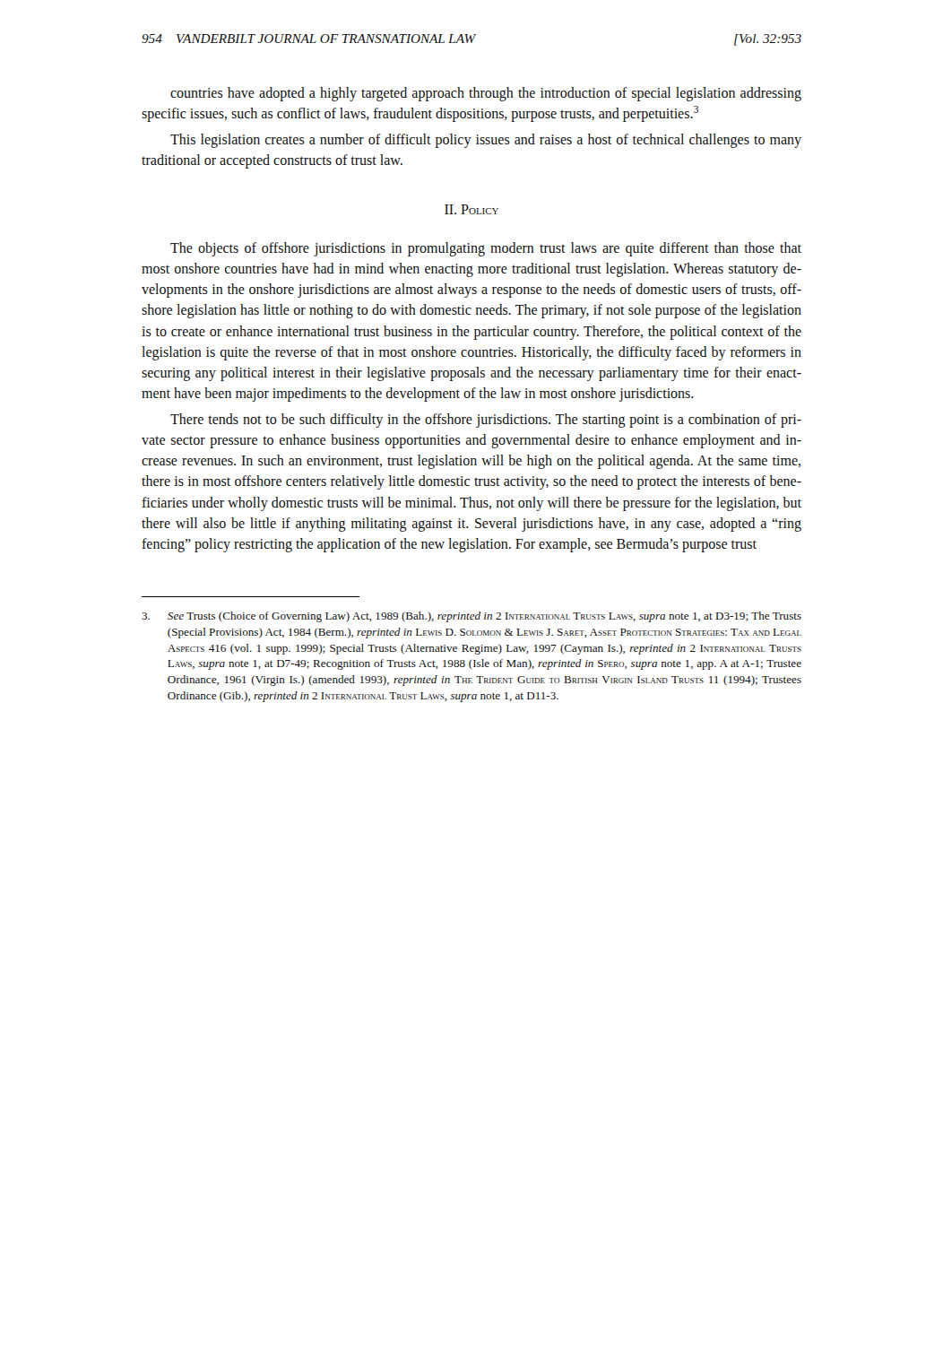954 VANDERBILT JOURNAL OF TRANSNATIONAL LAW [Vol. 32:953
countries have adopted a highly targeted approach through the introduction of special legislation addressing specific issues, such as conflict of laws, fraudulent dispositions, purpose trusts, and perpetuities.3
This legislation creates a number of difficult policy issues and raises a host of technical challenges to many traditional or accepted constructs of trust law.
II. Policy
The objects of offshore jurisdictions in promulgating modern trust laws are quite different than those that most onshore countries have had in mind when enacting more traditional trust legislation. Whereas statutory developments in the onshore jurisdictions are almost always a response to the needs of domestic users of trusts, offshore legislation has little or nothing to do with domestic needs. The primary, if not sole purpose of the legislation is to create or enhance international trust business in the particular country. Therefore, the political context of the legislation is quite the reverse of that in most onshore countries. Historically, the difficulty faced by reformers in securing any political interest in their legislative proposals and the necessary parliamentary time for their enactment have been major impediments to the development of the law in most onshore jurisdictions.
There tends not to be such difficulty in the offshore jurisdictions. The starting point is a combination of private sector pressure to enhance business opportunities and governmental desire to enhance employment and increase revenues. In such an environment, trust legislation will be high on the political agenda. At the same time, there is in most offshore centers relatively little domestic trust activity, so the need to protect the interests of beneficiaries under wholly domestic trusts will be minimal. Thus, not only will there be pressure for the legislation, but there will also be little if anything militating against it. Several jurisdictions have, in any case, adopted a “ring fencing” policy restricting the application of the new legislation. For example, see Bermuda’s purpose trust
3. See Trusts (Choice of Governing Law) Act, 1989 (Bah.), reprinted in 2 International Trusts Laws, supra note 1, at D3-19; The Trusts (Special Provisions) Act, 1984 (Berm.), reprinted in Lewis D. Solomon & Lewis J. Saret, Asset Protection Strategies: Tax and Legal Aspects 416 (vol. 1 supp. 1999); Special Trusts (Alternative Regime) Law, 1997 (Cayman Is.), reprinted in 2 International Trusts Laws, supra note 1, at D7-49; Recognition of Trusts Act, 1988 (Isle of Man), reprinted in Spero, supra note 1, app. A at A-1; Trustee Ordinance, 1961 (Virgin Is.) (amended 1993), reprinted in The Trident Guide to British Virgin Island Trusts 11 (1994); Trustees Ordinance (Gib.), reprinted in 2 International Trust Laws, supra note 1, at D11-3.